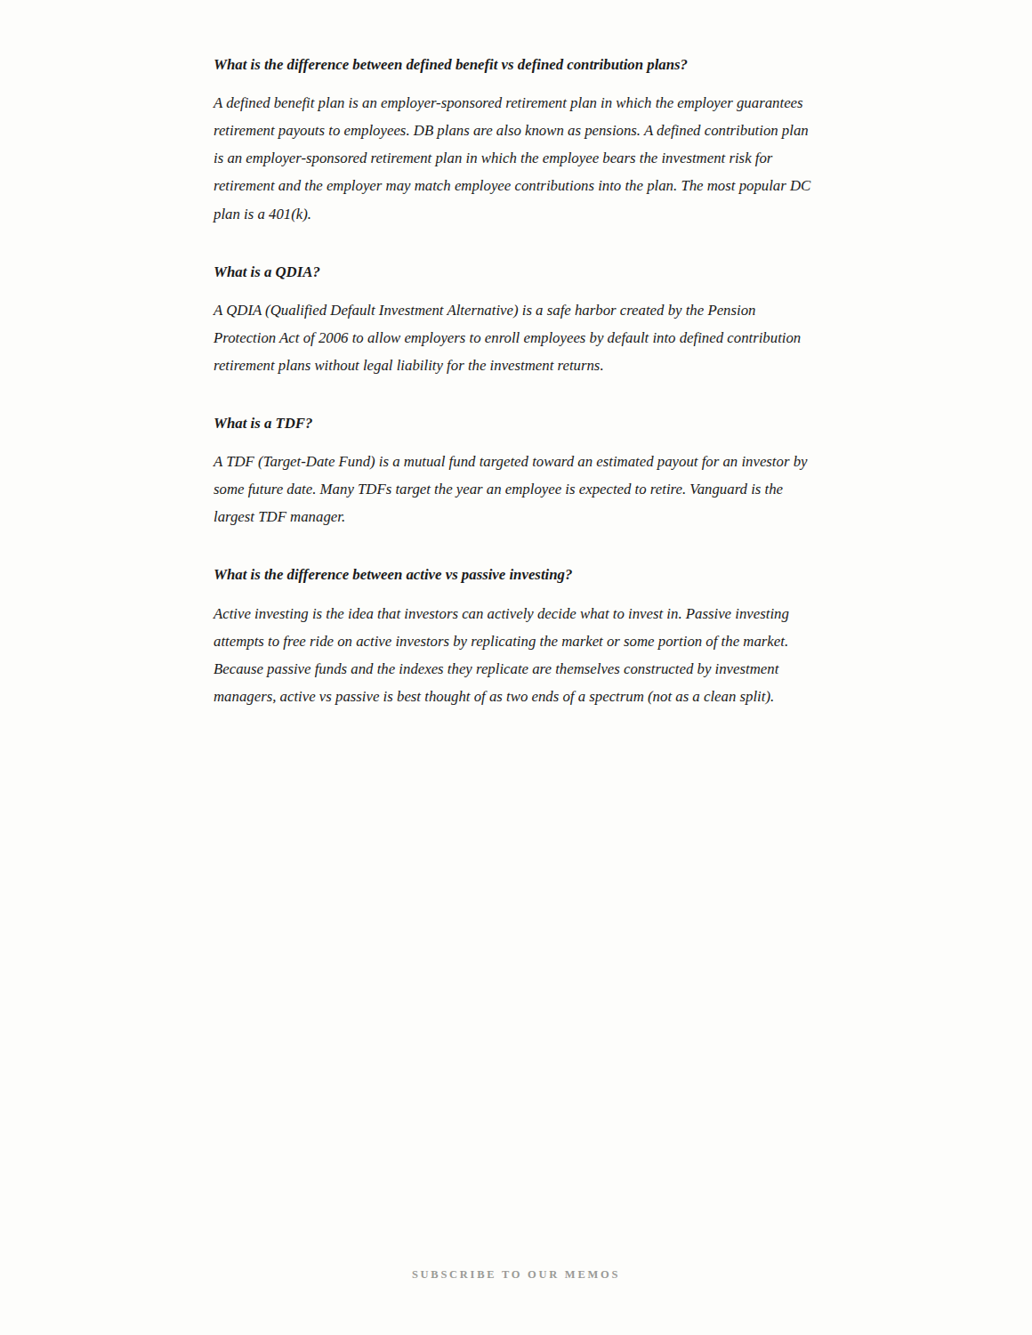What is the difference between defined benefit vs defined contribution plans?
A defined benefit plan is an employer-sponsored retirement plan in which the employer guarantees retirement payouts to employees. DB plans are also known as pensions. A defined contribution plan is an employer-sponsored retirement plan in which the employee bears the investment risk for retirement and the employer may match employee contributions into the plan. The most popular DC plan is a 401(k).
What is a QDIA?
A QDIA (Qualified Default Investment Alternative) is a safe harbor created by the Pension Protection Act of 2006 to allow employers to enroll employees by default into defined contribution retirement plans without legal liability for the investment returns.
What is a TDF?
A TDF (Target-Date Fund) is a mutual fund targeted toward an estimated payout for an investor by some future date. Many TDFs target the year an employee is expected to retire. Vanguard is the largest TDF manager.
What is the difference between active vs passive investing?
Active investing is the idea that investors can actively decide what to invest in. Passive investing attempts to free ride on active investors by replicating the market or some portion of the market. Because passive funds and the indexes they replicate are themselves constructed by investment managers, active vs passive is best thought of as two ends of a spectrum (not as a clean split).
Subscribe to our memos